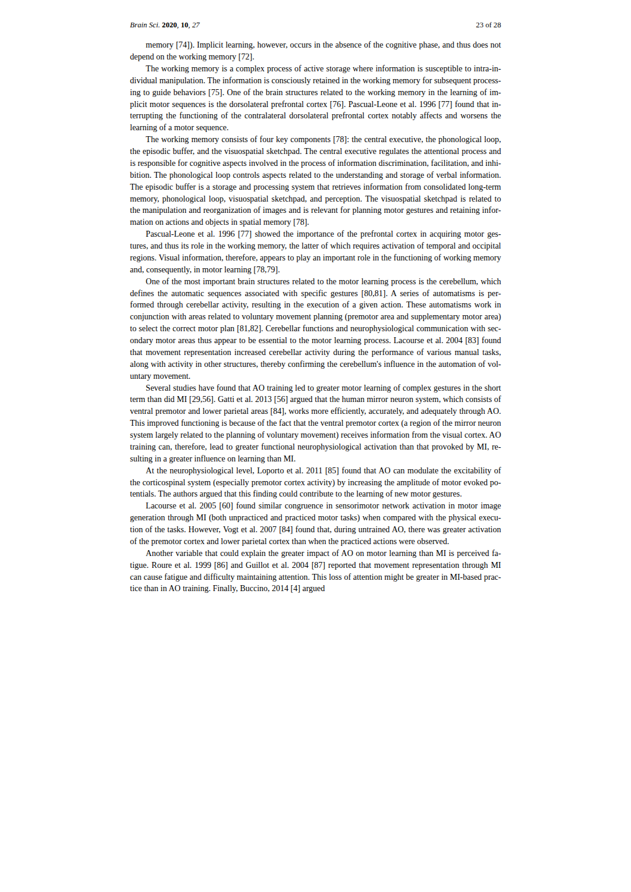Brain Sci. 2020, 10, 27 23 of 28
memory [74]). Implicit learning, however, occurs in the absence of the cognitive phase, and thus does not depend on the working memory [72].
The working memory is a complex process of active storage where information is susceptible to intra-individual manipulation. The information is consciously retained in the working memory for subsequent processing to guide behaviors [75]. One of the brain structures related to the working memory in the learning of implicit motor sequences is the dorsolateral prefrontal cortex [76]. Pascual-Leone et al. 1996 [77] found that interrupting the functioning of the contralateral dorsolateral prefrontal cortex notably affects and worsens the learning of a motor sequence.
The working memory consists of four key components [78]: the central executive, the phonological loop, the episodic buffer, and the visuospatial sketchpad. The central executive regulates the attentional process and is responsible for cognitive aspects involved in the process of information discrimination, facilitation, and inhibition. The phonological loop controls aspects related to the understanding and storage of verbal information. The episodic buffer is a storage and processing system that retrieves information from consolidated long-term memory, phonological loop, visuospatial sketchpad, and perception. The visuospatial sketchpad is related to the manipulation and reorganization of images and is relevant for planning motor gestures and retaining information on actions and objects in spatial memory [78].
Pascual-Leone et al. 1996 [77] showed the importance of the prefrontal cortex in acquiring motor gestures, and thus its role in the working memory, the latter of which requires activation of temporal and occipital regions. Visual information, therefore, appears to play an important role in the functioning of working memory and, consequently, in motor learning [78,79].
One of the most important brain structures related to the motor learning process is the cerebellum, which defines the automatic sequences associated with specific gestures [80,81]. A series of automatisms is performed through cerebellar activity, resulting in the execution of a given action. These automatisms work in conjunction with areas related to voluntary movement planning (premotor area and supplementary motor area) to select the correct motor plan [81,82]. Cerebellar functions and neurophysiological communication with secondary motor areas thus appear to be essential to the motor learning process. Lacourse et al. 2004 [83] found that movement representation increased cerebellar activity during the performance of various manual tasks, along with activity in other structures, thereby confirming the cerebellum's influence in the automation of voluntary movement.
Several studies have found that AO training led to greater motor learning of complex gestures in the short term than did MI [29,56]. Gatti et al. 2013 [56] argued that the human mirror neuron system, which consists of ventral premotor and lower parietal areas [84], works more efficiently, accurately, and adequately through AO. This improved functioning is because of the fact that the ventral premotor cortex (a region of the mirror neuron system largely related to the planning of voluntary movement) receives information from the visual cortex. AO training can, therefore, lead to greater functional neurophysiological activation than that provoked by MI, resulting in a greater influence on learning than MI.
At the neurophysiological level, Loporto et al. 2011 [85] found that AO can modulate the excitability of the corticospinal system (especially premotor cortex activity) by increasing the amplitude of motor evoked potentials. The authors argued that this finding could contribute to the learning of new motor gestures.
Lacourse et al. 2005 [60] found similar congruence in sensorimotor network activation in motor image generation through MI (both unpracticed and practiced motor tasks) when compared with the physical execution of the tasks. However, Vogt et al. 2007 [84] found that, during untrained AO, there was greater activation of the premotor cortex and lower parietal cortex than when the practiced actions were observed.
Another variable that could explain the greater impact of AO on motor learning than MI is perceived fatigue. Roure et al. 1999 [86] and Guillot et al. 2004 [87] reported that movement representation through MI can cause fatigue and difficulty maintaining attention. This loss of attention might be greater in MI-based practice than in AO training. Finally, Buccino, 2014 [4] argued